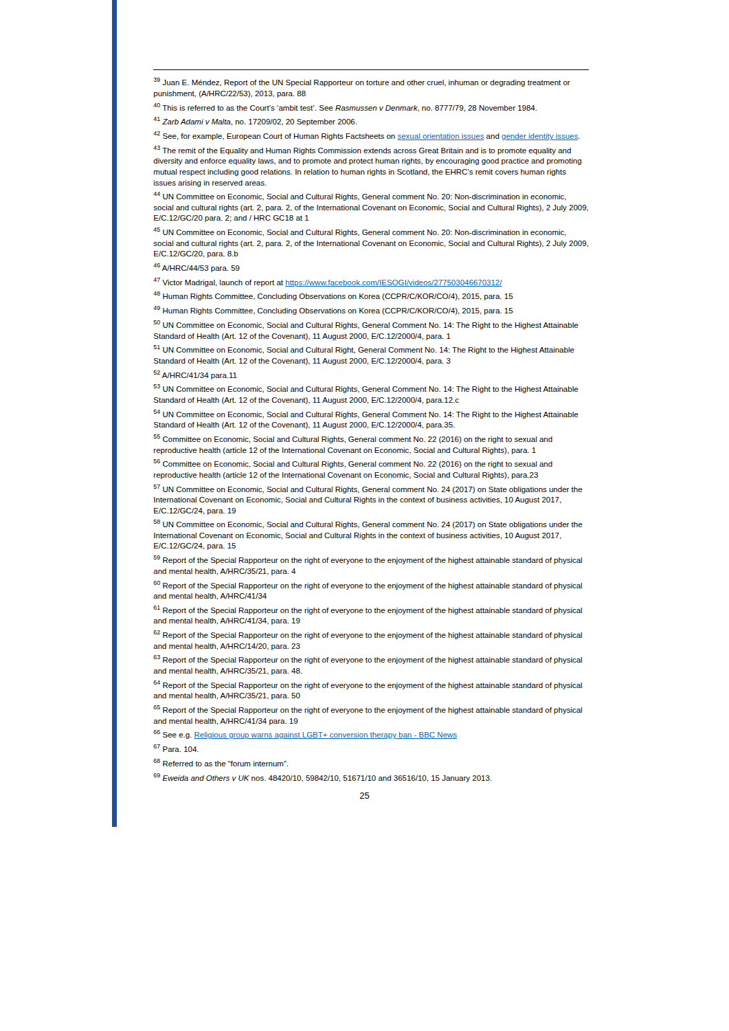39 Juan E. Méndez, Report of the UN Special Rapporteur on torture and other cruel, inhuman or degrading treatment or punishment, (A/HRC/22/53), 2013, para. 88
40 This is referred to as the Court’s ‘ambit test’. See Rasmussen v Denmark, no. 8777/79, 28 November 1984.
41 Zarb Adami v Malta, no. 17209/02, 20 September 2006.
42 See, for example, European Court of Human Rights Factsheets on sexual orientation issues and gender identity issues.
43 The remit of the Equality and Human Rights Commission extends across Great Britain and is to promote equality and diversity and enforce equality laws, and to promote and protect human rights, by encouraging good practice and promoting mutual respect including good relations. In relation to human rights in Scotland, the EHRC’s remit covers human rights issues arising in reserved areas.
44 UN Committee on Economic, Social and Cultural Rights, General comment No. 20: Non-discrimination in economic, social and cultural rights (art. 2, para. 2, of the International Covenant on Economic, Social and Cultural Rights), 2 July 2009, E/C.12/GC/20 para. 2; and / HRC GC18 at 1
45 UN Committee on Economic, Social and Cultural Rights, General comment No. 20: Non-discrimination in economic, social and cultural rights (art. 2, para. 2, of the International Covenant on Economic, Social and Cultural Rights), 2 July 2009, E/C.12/GC/20, para. 8.b
46 A/HRC/44/53 para. 59
47 Victor Madrigal, launch of report at https://www.facebook.com/IESOGI/videos/277503046670312/
48 Human Rights Committee, Concluding Observations on Korea (CCPR/C/KOR/CO/4), 2015, para. 15
49 Human Rights Committee, Concluding Observations on Korea (CCPR/C/KOR/CO/4), 2015, para. 15
50 UN Committee on Economic, Social and Cultural Rights, General Comment No. 14: The Right to the Highest Attainable Standard of Health (Art. 12 of the Covenant), 11 August 2000, E/C.12/2000/4, para. 1
51 UN Committee on Economic, Social and Cultural Right, General Comment No. 14: The Right to the Highest Attainable Standard of Health (Art. 12 of the Covenant), 11 August 2000, E/C.12/2000/4, para. 3
52 A/HRC/41/34 para.11
53 UN Committee on Economic, Social and Cultural Rights, General Comment No. 14: The Right to the Highest Attainable Standard of Health (Art. 12 of the Covenant), 11 August 2000, E/C.12/2000/4, para.12.c
54 UN Committee on Economic, Social and Cultural Rights, General Comment No. 14: The Right to the Highest Attainable Standard of Health (Art. 12 of the Covenant), 11 August 2000, E/C.12/2000/4, para.35.
55 Committee on Economic, Social and Cultural Rights, General comment No. 22 (2016) on the right to sexual and reproductive health (article 12 of the International Covenant on Economic, Social and Cultural Rights), para. 1
56 Committee on Economic, Social and Cultural Rights, General comment No. 22 (2016) on the right to sexual and reproductive health (article 12 of the International Covenant on Economic, Social and Cultural Rights), para.23
57 UN Committee on Economic, Social and Cultural Rights, General comment No. 24 (2017) on State obligations under the International Covenant on Economic, Social and Cultural Rights in the context of business activities, 10 August 2017, E/C.12/GC/24, para. 19
58 UN Committee on Economic, Social and Cultural Rights, General comment No. 24 (2017) on State obligations under the International Covenant on Economic, Social and Cultural Rights in the context of business activities, 10 August 2017, E/C.12/GC/24, para. 15
59 Report of the Special Rapporteur on the right of everyone to the enjoyment of the highest attainable standard of physical and mental health, A/HRC/35/21, para. 4
60 Report of the Special Rapporteur on the right of everyone to the enjoyment of the highest attainable standard of physical and mental health, A/HRC/41/34
61 Report of the Special Rapporteur on the right of everyone to the enjoyment of the highest attainable standard of physical and mental health, A/HRC/41/34, para. 19
62 Report of the Special Rapporteur on the right of everyone to the enjoyment of the highest attainable standard of physical and mental health, A/HRC/14/20, para. 23
63 Report of the Special Rapporteur on the right of everyone to the enjoyment of the highest attainable standard of physical and mental health, A/HRC/35/21, para. 48.
64 Report of the Special Rapporteur on the right of everyone to the enjoyment of the highest attainable standard of physical and mental health, A/HRC/35/21, para. 50
65 Report of the Special Rapporteur on the right of everyone to the enjoyment of the highest attainable standard of physical and mental health, A/HRC/41/34 para. 19
66 See e.g. Religious group warns against LGBT+ conversion therapy ban - BBC News
67 Para. 104.
68 Referred to as the “forum internum”.
69 Eweida and Others v UK nos. 48420/10, 59842/10, 51671/10 and 36516/10, 15 January 2013.
25